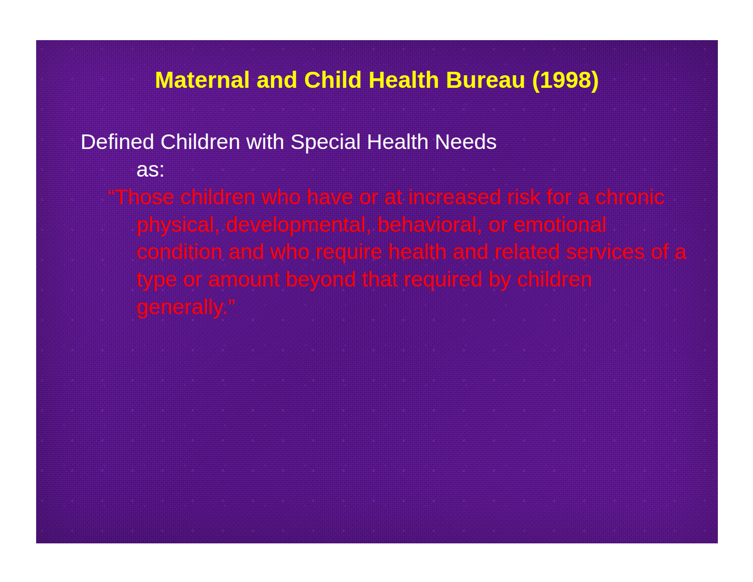Maternal and Child Health Bureau (1998)
Defined Children with Special Health Needsas:
“Those children who have or at increased risk for a chronic physical, developmental, behavioral, or emotional condition and who require health and related services of a type or amount beyond that required by children generally.”